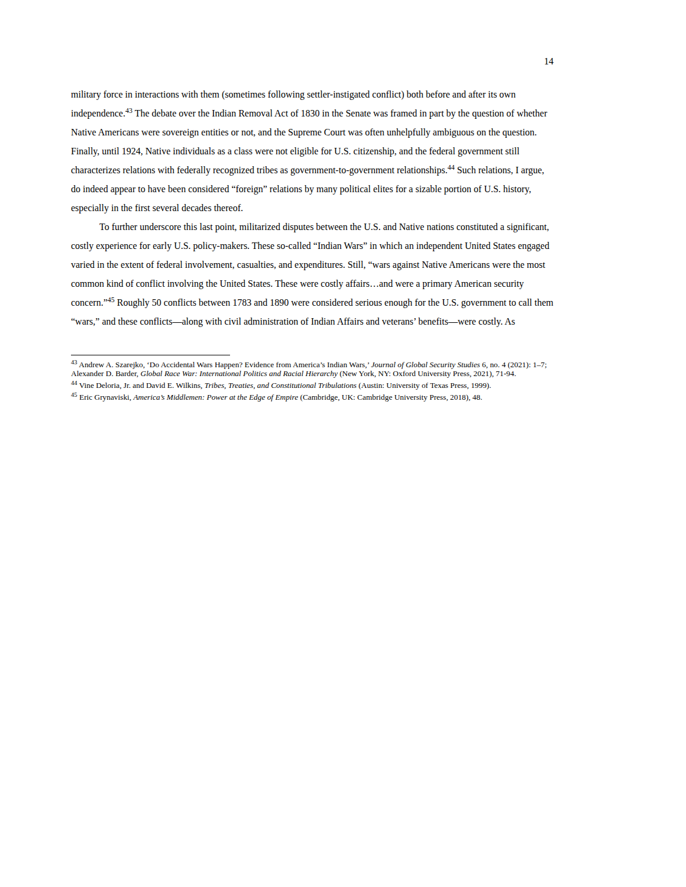14
military force in interactions with them (sometimes following settler-instigated conflict) both before and after its own independence.43 The debate over the Indian Removal Act of 1830 in the Senate was framed in part by the question of whether Native Americans were sovereign entities or not, and the Supreme Court was often unhelpfully ambiguous on the question. Finally, until 1924, Native individuals as a class were not eligible for U.S. citizenship, and the federal government still characterizes relations with federally recognized tribes as government-to-government relationships.44 Such relations, I argue, do indeed appear to have been considered “foreign” relations by many political elites for a sizable portion of U.S. history, especially in the first several decades thereof.
To further underscore this last point, militarized disputes between the U.S. and Native nations constituted a significant, costly experience for early U.S. policy-makers. These so-called “Indian Wars” in which an independent United States engaged varied in the extent of federal involvement, casualties, and expenditures. Still, “wars against Native Americans were the most common kind of conflict involving the United States. These were costly affairs…and were a primary American security concern.”45 Roughly 50 conflicts between 1783 and 1890 were considered serious enough for the U.S. government to call them “wars,” and these conflicts—along with civil administration of Indian Affairs and veterans’ benefits—were costly. As
43 Andrew A. Szarejko, ‘Do Accidental Wars Happen? Evidence from America’s Indian Wars,’ Journal of Global Security Studies 6, no. 4 (2021): 1–7; Alexander D. Barder, Global Race War: International Politics and Racial Hierarchy (New York, NY: Oxford University Press, 2021), 71-94.
44 Vine Deloria, Jr. and David E. Wilkins, Tribes, Treaties, and Constitutional Tribulations (Austin: University of Texas Press, 1999).
45 Eric Grynaviski, America’s Middlemen: Power at the Edge of Empire (Cambridge, UK: Cambridge University Press, 2018), 48.